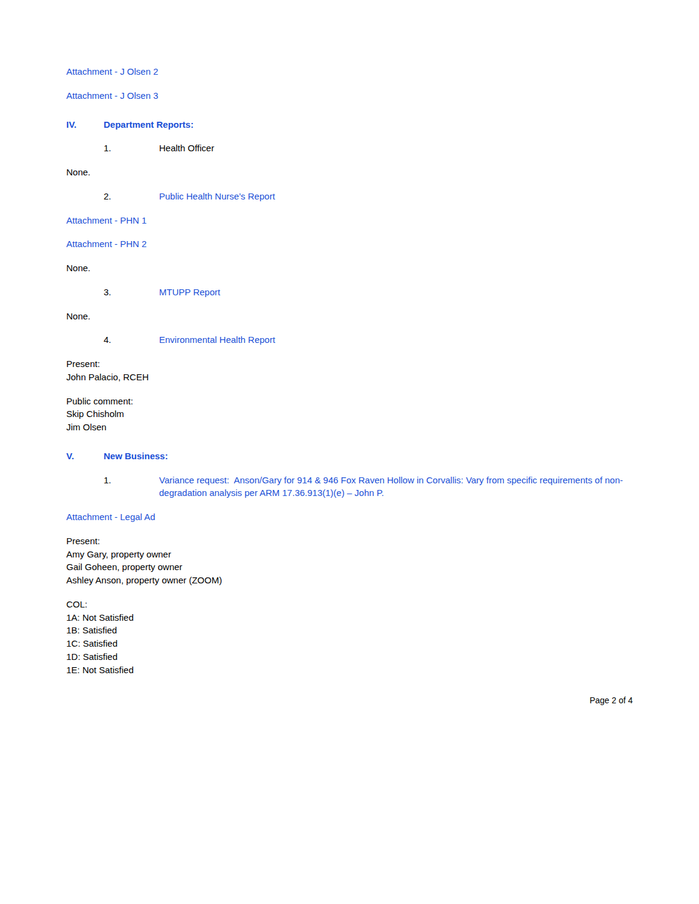Attachment - J Olsen 2
Attachment - J Olsen 3
IV. Department Reports:
1. Health Officer
None.
2. Public Health Nurse’s Report
Attachment - PHN 1
Attachment - PHN 2
None.
3. MTUPP Report
None.
4. Environmental Health Report
Present:
John Palacio, RCEH
Public comment:
Skip Chisholm
Jim Olsen
V. New Business:
1.
Variance request: Anson/Gary for 914 & 946 Fox Raven Hollow in Corvallis: Vary from specific requirements of non-degradation analysis per ARM 17.36.913(1)(e) – John P.
Attachment - Legal Ad
Present:
Amy Gary, property owner
Gail Goheen, property owner
Ashley Anson, property owner (ZOOM)
COL:
1A: Not Satisfied
1B: Satisfied
1C: Satisfied
1D: Satisfied
1E: Not Satisfied
Page 2 of 4